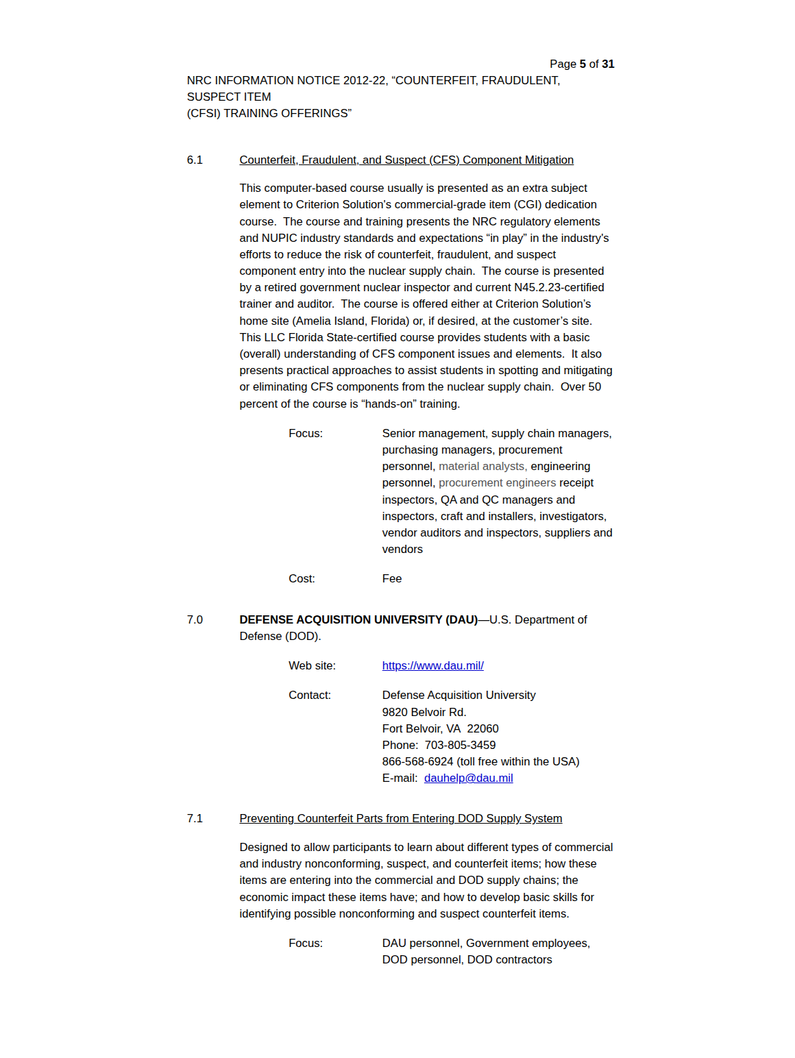Page 5 of 31
NRC INFORMATION NOTICE 2012-22, “COUNTERFEIT, FRAUDULENT, SUSPECT ITEM
(CFSI) TRAINING OFFERINGS”
6.1
Counterfeit, Fraudulent, and Suspect (CFS) Component Mitigation
This computer-based course usually is presented as an extra subject element to Criterion Solution's commercial-grade item (CGI) dedication course. The course and training presents the NRC regulatory elements and NUPIC industry standards and expectations “in play” in the industry's efforts to reduce the risk of counterfeit, fraudulent, and suspect component entry into the nuclear supply chain. The course is presented by a retired government nuclear inspector and current N45.2.23-certified trainer and auditor. The course is offered either at Criterion Solution’s home site (Amelia Island, Florida) or, if desired, at the customer’s site. This LLC Florida State-certified course provides students with a basic (overall) understanding of CFS component issues and elements. It also presents practical approaches to assist students in spotting and mitigating or eliminating CFS components from the nuclear supply chain. Over 50 percent of the course is “hands-on” training.
Focus:
Senior management, supply chain managers, purchasing managers, procurement personnel, material analysts, engineering personnel, procurement engineers receipt inspectors, QA and QC managers and inspectors, craft and installers, investigators, vendor auditors and inspectors, suppliers and vendors
Cost:
Fee
7.0
DEFENSE ACQUISITION UNIVERSITY (DAU)—U.S. Department of Defense (DOD).
Web site:
https://www.dau.mil/
Contact:
Defense Acquisition University
9820 Belvoir Rd.
Fort Belvoir, VA 22060
Phone: 703-805-3459
866-568-6924 (toll free within the USA)
E-mail: dauhelp@dau.mil
7.1
Preventing Counterfeit Parts from Entering DOD Supply System
Designed to allow participants to learn about different types of commercial and industry nonconforming, suspect, and counterfeit items; how these items are entering into the commercial and DOD supply chains; the economic impact these items have; and how to develop basic skills for identifying possible nonconforming and suspect counterfeit items.
Focus:
DAU personnel, Government employees, DOD personnel, DOD contractors